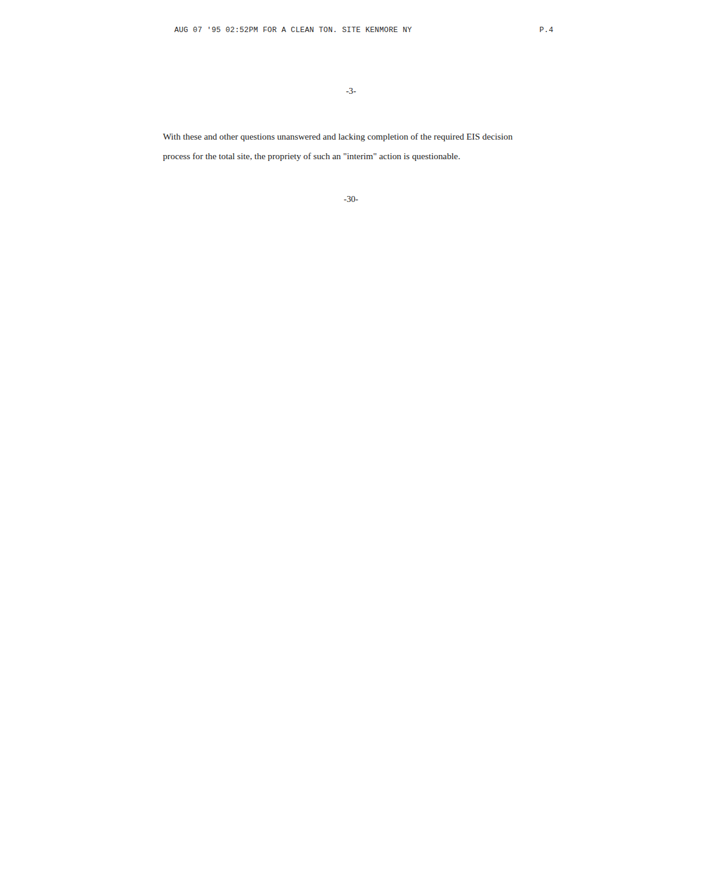AUG 07 '95 02:52PM FOR A CLEAN TON. SITE KENMORE NY
P.4
-3-
With these and other questions unanswered and lacking completion of the required EIS decision process for the total site, the propriety of such an "interim" action is questionable.
-30-